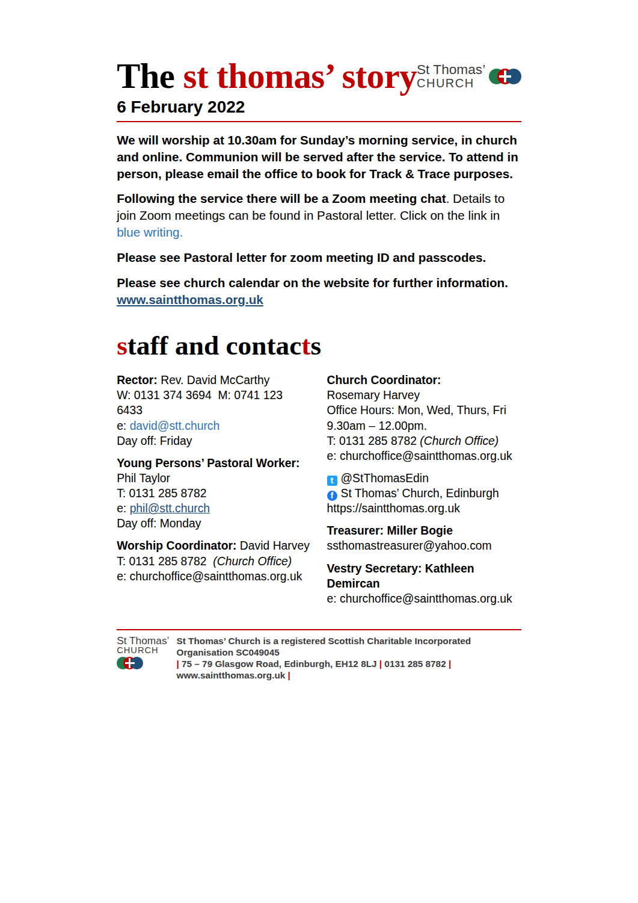The st thomas’ story
St Thomas’ CHURCH
6 February 2022
We will worship at 10.30am for Sunday’s morning service, in church and online. Communion will be served after the service. To attend in person, please email the office to book for Track & Trace purposes.
Following the service there will be a Zoom meeting chat. Details to join Zoom meetings can be found in Pastoral letter. Click on the link in blue writing.
Please see Pastoral letter for zoom meeting ID and passcodes.
Please see church calendar on the website for further information.
www.saintthomas.org.uk
staff and contacts
Rector: Rev. David McCarthy
W: 0131 374 3694 M: 0741 123 6433
e: david@stt.church
Day off: Friday
Young Persons’ Pastoral Worker:
Phil Taylor
T: 0131 285 8782
e: phil@stt.church
Day off: Monday
Worship Coordinator: David Harvey
T: 0131 285 8782 (Church Office)
e: churchoffice@saintthomas.org.uk
Church Coordinator:
Rosemary Harvey
Office Hours: Mon, Wed, Thurs, Fri
9.30am – 12.00pm.
T: 0131 285 8782 (Church Office)
e: churchoffice@saintthomas.org.uk
t@StThomasEdin
f St Thomas’ Church, Edinburgh
https://saintthomas.org.uk
Treasurer: Miller Bogie
ssthomastreasurer@yahoo.com
Vestry Secretary: Kathleen Demircan
e: churchoffice@saintthomas.org.uk
St Thomas’ CHURCH
St Thomas’ Church is a registered Scottish Charitable Incorporated Organisation SC049045
| 75 – 79 Glasgow Road, Edinburgh, EH12 8LJ | 0131 285 8782 |
www.saintthomas.org.uk |